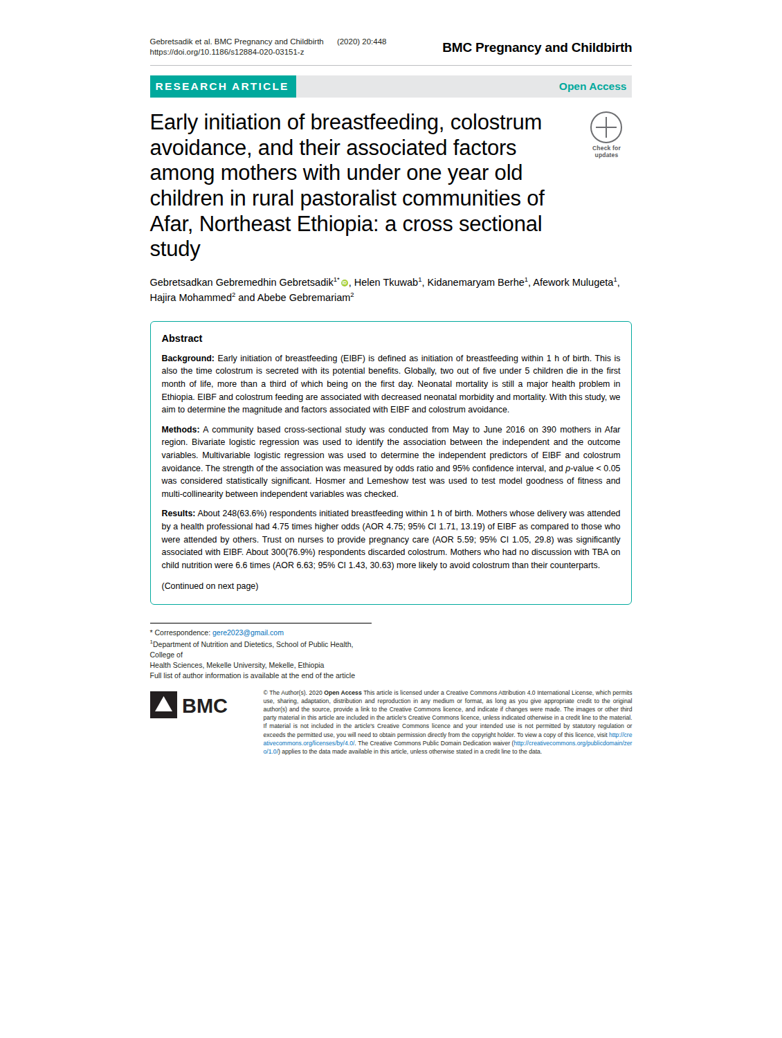Gebretsadik et al. BMC Pregnancy and Childbirth (2020) 20:448
https://doi.org/10.1186/s12884-020-03151-z
BMC Pregnancy and Childbirth
Research Article
Open Access
Check for
updates
Early initiation of breastfeeding, colostrum avoidance, and their associated factors among mothers with under one year old children in rural pastoralist communities of Afar, Northeast Ethiopia: a cross sectional study
Gebretsadkan Gebremedhin Gebretsadik1* , Helen Tkuwab1, Kidanemaryam Berhe1, Afework Mulugeta1,
Hajira Mohammed2 and Abebe Gebremariam2
Abstract
Background: Early initiation of breastfeeding (EIBF) is defined as initiation of breastfeeding within 1 h of birth. This is also the time colostrum is secreted with its potential benefits. Globally, two out of five under 5 children die in the first month of life, more than a third of which being on the first day. Neonatal mortality is still a major health problem in Ethiopia. EIBF and colostrum feeding are associated with decreased neonatal morbidity and mortality. With this study, we aim to determine the magnitude and factors associated with EIBF and colostrum avoidance.
Methods: A community based cross-sectional study was conducted from May to June 2016 on 390 mothers in Afar region. Bivariate logistic regression was used to identify the association between the independent and the outcome variables. Multivariable logistic regression was used to determine the independent predictors of EIBF and colostrum avoidance. The strength of the association was measured by odds ratio and 95% confidence interval, and p-value < 0.05 was considered statistically significant. Hosmer and Lemeshow test was used to test model goodness of fitness and multi-collinearity between independent variables was checked.
Results: About 248(63.6%) respondents initiated breastfeeding within 1 h of birth. Mothers whose delivery was attended by a health professional had 4.75 times higher odds (AOR 4.75; 95% CI 1.71, 13.19) of EIBF as compared to those who were attended by others. Trust on nurses to provide pregnancy care (AOR 5.59; 95% CI 1.05, 29.8) was significantly associated with EIBF. About 300(76.9%) respondents discarded colostrum. Mothers who had no discussion with TBA on child nutrition were 6.6 times (AOR 6.63; 95% CI 1.43, 30.63) more likely to avoid colostrum than their counterparts.
(Continued on next page)
* Correspondence: gere2023@gmail.com
1Department of Nutrition and Dietetics, School of Public Health, College of
Health Sciences, Mekelle University, Mekelle, Ethiopia
Full list of author information is available at the end of the article
BMC
© The Author(s). 2020 Open Access This article is licensed under a Creative Commons Attribution 4.0 International License, which permits use, sharing, adaptation, distribution and reproduction in any medium or format, as long as you give appropriate credit to the original author(s) and the source, provide a link to the Creative Commons licence, and indicate if changes were made. The images or other third party material in this article are included in the article's Creative Commons licence, unless indicated otherwise in a credit line to the material. If material is not included in the article's Creative Commons licence and your intended use is not permitted by statutory regulation or exceeds the permitted use, you will need to obtain permission directly from the copyright holder. To view a copy of this licence, visit http://creativecommons.org/licenses/by/4.0/. The Creative Commons Public Domain Dedication waiver (http://creativecommons.org/publicdomain/zero/1.0/) applies to the data made available in this article, unless otherwise stated in a credit line to the data.